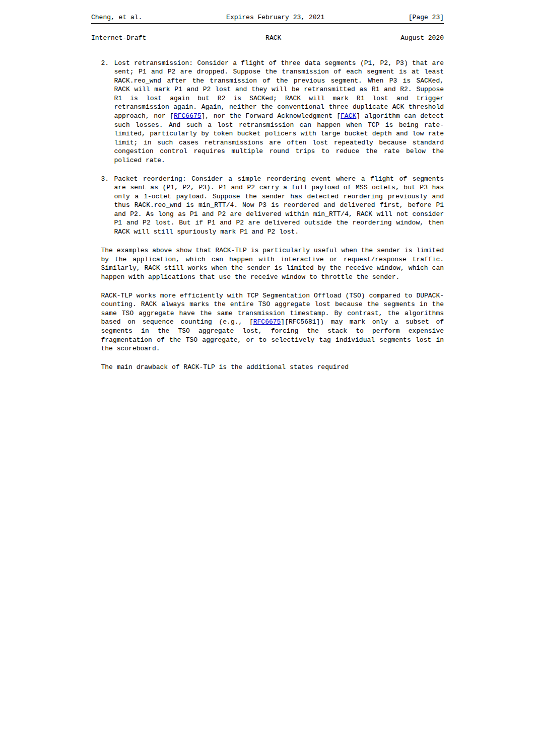Cheng, et al. Expires February 23, 2021[Page 23]
Internet-Draft RACK August 2020
2. Lost retransmission: Consider a flight of three data segments (P1, P2, P3) that are sent; P1 and P2 are dropped. Suppose the transmission of each segment is at least RACK.reo_wnd after the transmission of the previous segment. When P3 is SACKed, RACK will mark P1 and P2 lost and they will be retransmitted as R1 and R2. Suppose R1 is lost again but R2 is SACKed; RACK will mark R1 lost and trigger retransmission again. Again, neither the conventional three duplicate ACK threshold approach, nor [RFC6675], nor the Forward Acknowledgment [FACK] algorithm can detect such losses. And such a lost retransmission can happen when TCP is being rate-limited, particularly by token bucket policers with large bucket depth and low rate limit; in such cases retransmissions are often lost repeatedly because standard congestion control requires multiple round trips to reduce the rate below the policed rate.
3. Packet reordering: Consider a simple reordering event where a flight of segments are sent as (P1, P2, P3). P1 and P2 carry a full payload of MSS octets, but P3 has only a 1-octet payload. Suppose the sender has detected reordering previously and thus RACK.reo_wnd is min_RTT/4. Now P3 is reordered and delivered first, before P1 and P2. As long as P1 and P2 are delivered within min_RTT/4, RACK will not consider P1 and P2 lost. But if P1 and P2 are delivered outside the reordering window, then RACK will still spuriously mark P1 and P2 lost.
The examples above show that RACK-TLP is particularly useful when the sender is limited by the application, which can happen with interactive or request/response traffic. Similarly, RACK still works when the sender is limited by the receive window, which can happen with applications that use the receive window to throttle the sender.
RACK-TLP works more efficiently with TCP Segmentation Offload (TSO) compared to DUPACK-counting. RACK always marks the entire TSO aggregate lost because the segments in the same TSO aggregate have the same transmission timestamp. By contrast, the algorithms based on sequence counting (e.g., [RFC6675][RFC5681]) may mark only a subset of segments in the TSO aggregate lost, forcing the stack to perform expensive fragmentation of the TSO aggregate, or to selectively tag individual segments lost in the scoreboard.
The main drawback of RACK-TLP is the additional states required